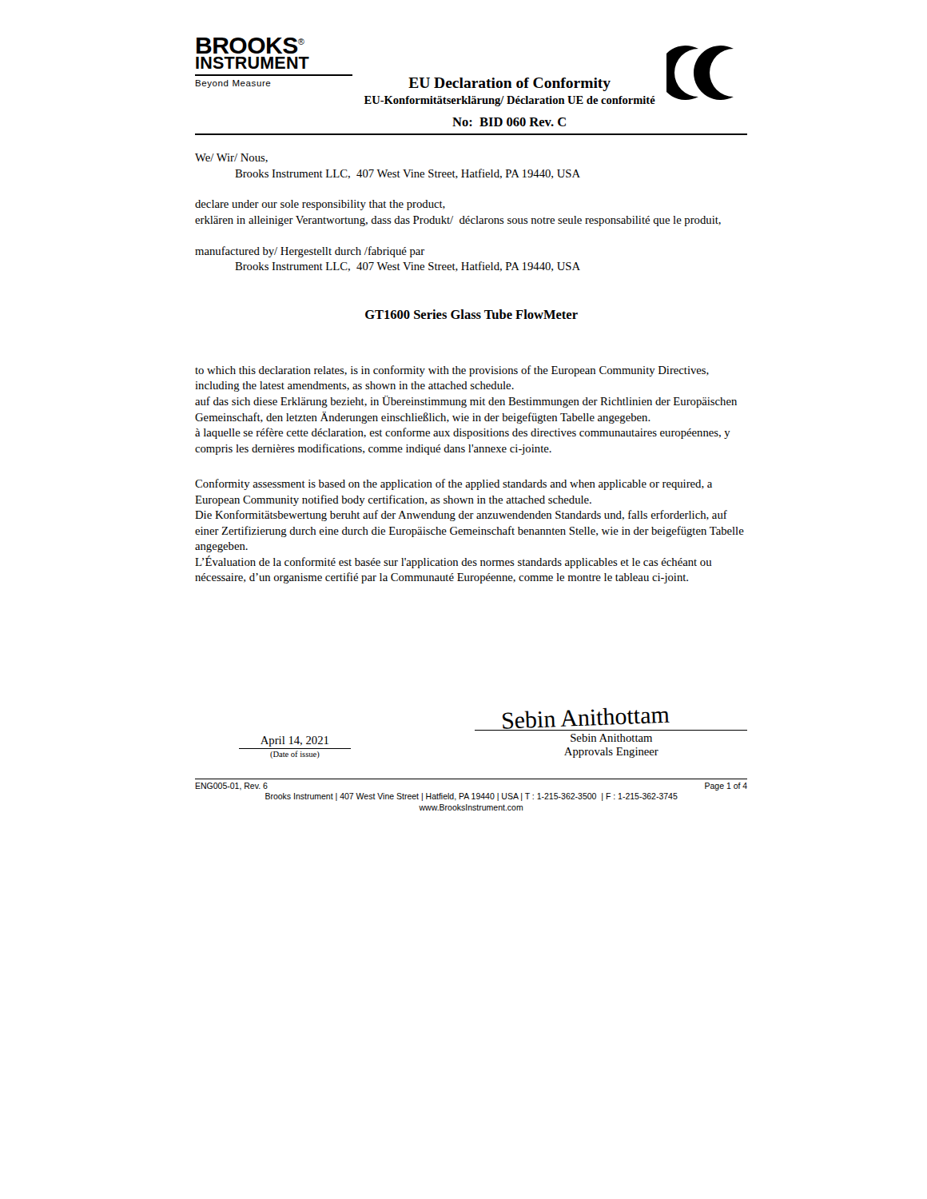BROOKS®
INSTRUMENT
Beyond Measure
EU Declaration of Conformity
EU-Konformitätserklärung/ Déclaration UE de conformité
No: BID 060 Rev. C
We/ Wir/ Nous,
Brooks Instrument LLC, 407 West Vine Street, Hatfield, PA 19440, USA
declare under our sole responsibility that the product,
erklären in alleiniger Verantwortung, dass das Produkt/ déclarons sous notre seule responsabilité que le produit,
manufactured by/ Hergestellt durch /fabriqué par
Brooks Instrument LLC, 407 West Vine Street, Hatfield, PA 19440, USA
GT1600 Series Glass Tube FlowMeter
to which this declaration relates, is in conformity with the provisions of the European Community Directives, including the latest amendments, as shown in the attached schedule.
auf das sich diese Erklärung bezieht, in Übereinstimmung mit den Bestimmungen der Richtlinien der Europäischen Gemeinschaft, den letzten Änderungen einschließlich, wie in der beigefügten Tabelle angegeben.
à laquelle se réfère cette déclaration, est conforme aux dispositions des directives communautaires européennes, y compris les dernières modifications, comme indiqué dans l'annexe ci-jointe.
Conformity assessment is based on the application of the applied standards and when applicable or required, a European Community notified body certification, as shown in the attached schedule.
Die Konformitätsbewertung beruht auf der Anwendung der anzuwendenden Standards und, falls erforderlich, auf einer Zertifizierung durch eine durch die Europäische Gemeinschaft benannten Stelle, wie in der beigefügten Tabelle angegeben.
L’Évaluation de la conformité est basée sur l'application des normes standards applicables et le cas échéant ou nécessaire, d’un organisme certifié par la Communauté Européenne, comme le montre le tableau ci-joint.
April 14, 2021
(Date of issue)
Sebin Anithottam
Sebin Anithottam
Approvals Engineer
ENG005-01, Rev. 6 Page 1 of 4
Brooks Instrument | 407 West Vine Street | Hatfield, PA 19440 | USA | T : 1-215-362-3500 | F : 1-215-362-3745
www.BrooksInstrument.com